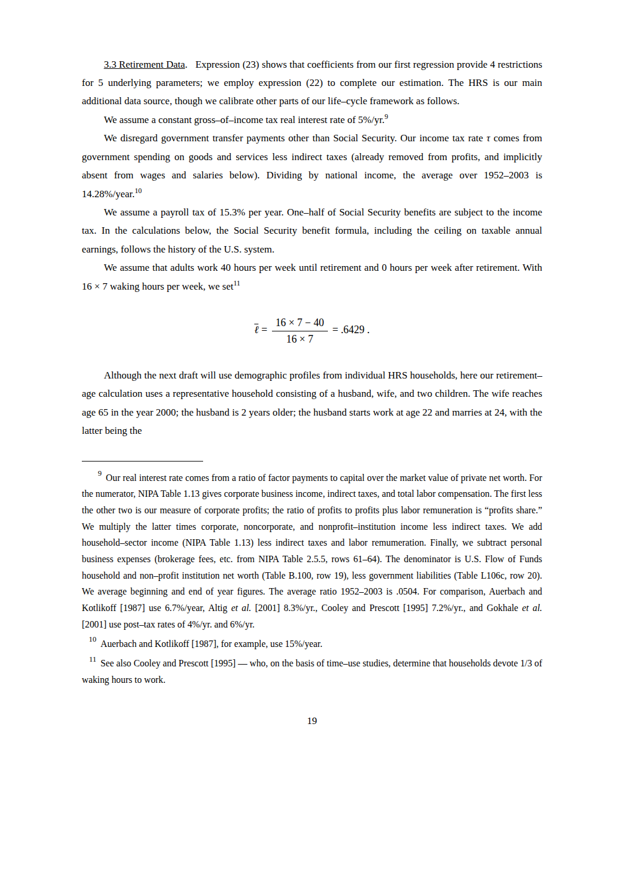3.3 Retirement Data. Expression (23) shows that coefficients from our first regression provide 4 restrictions for 5 underlying parameters; we employ expression (22) to complete our estimation. The HRS is our main additional data source, though we calibrate other parts of our life–cycle framework as follows.
We assume a constant gross–of–income tax real interest rate of 5%/yr.9
We disregard government transfer payments other than Social Security. Our income tax rate τ comes from government spending on goods and services less indirect taxes (already removed from profits, and implicitly absent from wages and salaries below). Dividing by national income, the average over 1952–2003 is 14.28%/year.10
We assume a payroll tax of 15.3% per year. One–half of Social Security benefits are subject to the income tax. In the calculations below, the Social Security benefit formula, including the ceiling on taxable annual earnings, follows the history of the U.S. system.
We assume that adults work 40 hours per week until retirement and 0 hours per week after retirement. With 16 × 7 waking hours per week, we set11
ℓ = 16 × 7 − 40 16 × 7 = .6429 .
Although the next draft will use demographic profiles from individual HRS households, here our retirement–age calculation uses a representative household consisting of a husband, wife, and two children. The wife reaches age 65 in the year 2000; the husband is 2 years older; the husband starts work at age 22 and marries at 24, with the latter being the
9 Our real interest rate comes from a ratio of factor payments to capital over the market value of private net worth. For the numerator, NIPA Table 1.13 gives corporate business income, indirect taxes, and total labor compensation. The first less the other two is our measure of corporate profits; the ratio of profits to profits plus labor remuneration is “profits share.” We multiply the latter times corporate, noncorporate, and nonprofit–institution income less indirect taxes. We add household–sector income (NIPA Table 1.13) less indirect taxes and labor remumeration. Finally, we subtract personal business expenses (brokerage fees, etc. from NIPA Table 2.5.5, rows 61–64). The denominator is U.S. Flow of Funds household and non–profit institution net worth (Table B.100, row 19), less government liabilities (Table L106c, row 20). We average beginning and end of year figures. The average ratio 1952–2003 is .0504. For comparison, Auerbach and Kotlikoff [1987] use 6.7%/year, Altig et al. [2001] 8.3%/yr., Cooley and Prescott [1995] 7.2%/yr., and Gokhale et al. [2001] use post–tax rates of 4%/yr. and 6%/yr.
10 Auerbach and Kotlikoff [1987], for example, use 15%/year.
11 See also Cooley and Prescott [1995] — who, on the basis of time–use studies, determine that households devote 1/3 of waking hours to work.
19